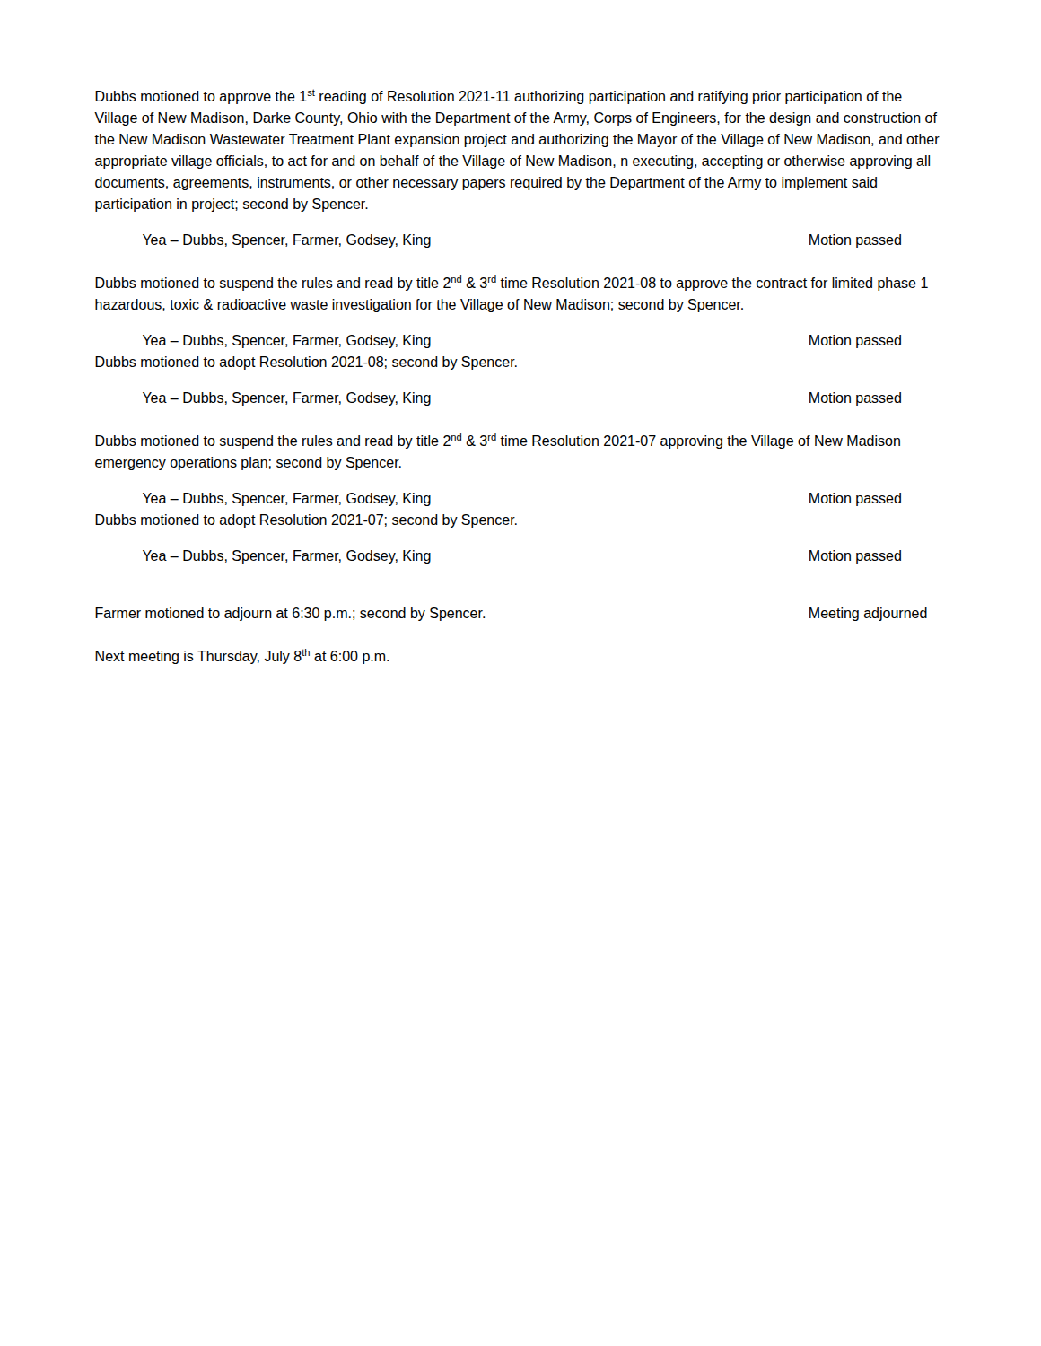Dubbs motioned to approve the 1st reading of Resolution 2021-11 authorizing participation and ratifying prior participation of the Village of New Madison, Darke County, Ohio with the Department of the Army, Corps of Engineers, for the design and construction of the New Madison Wastewater Treatment Plant expansion project and authorizing the Mayor of the Village of New Madison, and other appropriate village officials, to act for and on behalf of the Village of New Madison, n executing, accepting or otherwise approving all documents, agreements, instruments, or other necessary papers required by the Department of the Army to implement said participation in project; second by Spencer.
Yea – Dubbs, Spencer, Farmer, Godsey, King Motion passed
Dubbs motioned to suspend the rules and read by title 2nd & 3rd time Resolution 2021-08 to approve the contract for limited phase 1 hazardous, toxic & radioactive waste investigation for the Village of New Madison; second by Spencer.
Yea – Dubbs, Spencer, Farmer, Godsey, King Motion passed
Dubbs motioned to adopt Resolution 2021-08; second by Spencer.
Yea – Dubbs, Spencer, Farmer, Godsey, King Motion passed
Dubbs motioned to suspend the rules and read by title 2nd & 3rd time Resolution 2021-07 approving the Village of New Madison emergency operations plan; second by Spencer.
Yea – Dubbs, Spencer, Farmer, Godsey, King Motion passed
Dubbs motioned to adopt Resolution 2021-07; second by Spencer.
Yea – Dubbs, Spencer, Farmer, Godsey, King Motion passed
Farmer motioned to adjourn at 6:30 p.m.; second by Spencer. Meeting adjourned
Next meeting is Thursday, July 8th at 6:00 p.m.